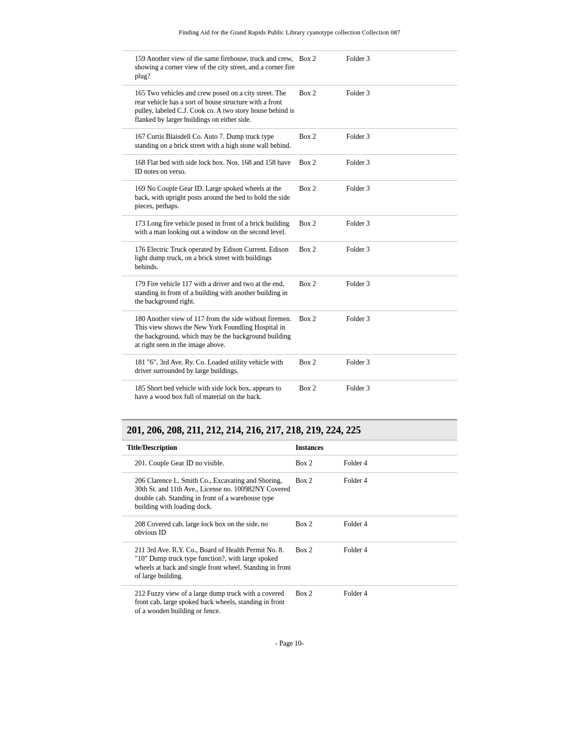Finding Aid for the Grand Rapids Public Library cyanotype collection Collection 087
| 159 Another view of the same firehouse, truck and crew, showing a corner view of the city street, and a corner fire plug? | Box 2 | Folder 3 | |
| 165 Two vehicles and crew posed on a city street. The rear vehicle has a sort of house structure with a front pulley, labeled C.J. Cook co. A two story house behind is flanked by larger buildings on either side. | Box 2 | Folder 3 | |
| 167 Curtis Blaisdell Co. Auto 7. Dump truck type standing on a brick street with a high stone wall behind. | Box 2 | Folder 3 | |
| 168 Flat bed with side lock box. Nos. 168 and 158 have ID notes on verso. | Box 2 | Folder 3 | |
| 169 No Couple Gear ID. Large spoked wheels at the back, with upright posts around the bed to hold the side pieces, perhaps. | Box 2 | Folder 3 | |
| 173 Long fire vehicle posed in front of a brick building with a man looking out a window on the second level. | Box 2 | Folder 3 | |
| 176 Electric Truck operated by Edison Current. Edison light dump truck, on a brick street with buildings behinds. | Box 2 | Folder 3 | |
| 179 Fire vehicle 117 with a driver and two at the end, standing in front of a building with another building in the background right. | Box 2 | Folder 3 | |
| 180 Another view of 117 from the side without firemen. This view shows the New York Foundling Hospital in the background, which may be the background building at right seen in the image above. | Box 2 | Folder 3 | |
| 181 "6", 3rd Ave. Ry. Co. Loaded utility vehicle with driver surrounded by large buildings. | Box 2 | Folder 3 | |
| 185 Short bed vehicle with side lock box, appears to have a wood box full of material on the back. | Box 2 | Folder 3 | |
201, 206, 208, 211, 212, 214, 216, 217, 218, 219, 224, 225
| Title/Description | Instances | | |
| 201. Couple Gear ID no visible. | Box 2 | Folder 4 | |
| 206 Clarence L. Smith Co., Excavating and Shoring, 30th St. and 11th Ave., License no. 100982NY Covered double cab. Standing in front of a warehouse type building with loading dock. | Box 2 | Folder 4 | |
| 208 Covered cab, large lock box on the side, no obvious ID | Box 2 | Folder 4 | |
| 211 3rd Ave. R.Y. Co., Board of Health Permit No. 8. "10" Dump truck type function?, with large spoked wheels at back and single front wheel. Standing in front of large building. | Box 2 | Folder 4 | |
| 212 Fuzzy view of a large dump truck with a covered front cab, large spoked back wheels, standing in front of a wooden building or fence. | Box 2 | Folder 4 | |
- Page 10-